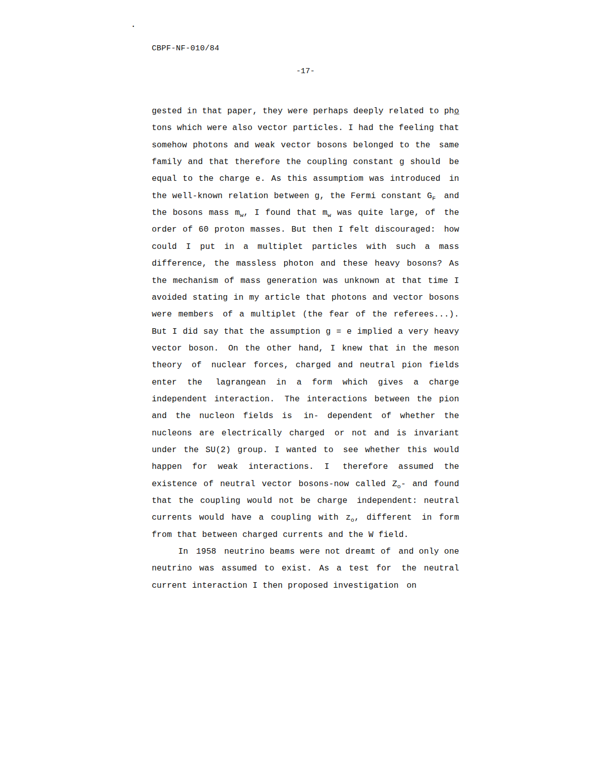.
CBPF-NF-010/84
-17-
gested in that paper, they were perhaps deeply related to pho tons which were also vector particles. I had the feeling that somehow photons and weak vector bosons belonged to the same family and that therefore the coupling constant g should be equal to the charge e. As this assumptiom was introduced in the well-known relation between g, the Fermi constant GF and the bosons mass mw, I found that mw was quite large, of the order of 60 proton masses. But then I felt discouraged: how could I put in a multiplet particles with such a mass difference, the massless photon and these heavy bosons? As the mechanism of mass generation was unknown at that time I avoided stating in my article that photons and vector bosons were members of a multiplet (the fear of the referees...). But I did say that the assumption g = e implied a very heavy vector boson. On the other hand, I knew that in the meson theory of nuclear forces, charged and neutral pion fields enter the lagrangean in a form which gives a charge independent interaction. The interactions between the pion and the nucleon fields is in- dependent of whether the nucleons are electrically charged or not and is invariant under the SU(2) group. I wanted to see whether this would happen for weak interactions. I therefore assumed the existence of neutral vector bosons-now called Zo- and found that the coupling would not be charge independent: neutral currents would have a coupling with zo, different in form from that between charged currents and the W field.
In 1958 neutrino beams were not dreamt of and only one neutrino was assumed to exist. As a test for the neutral current interaction I then proposed investigation on